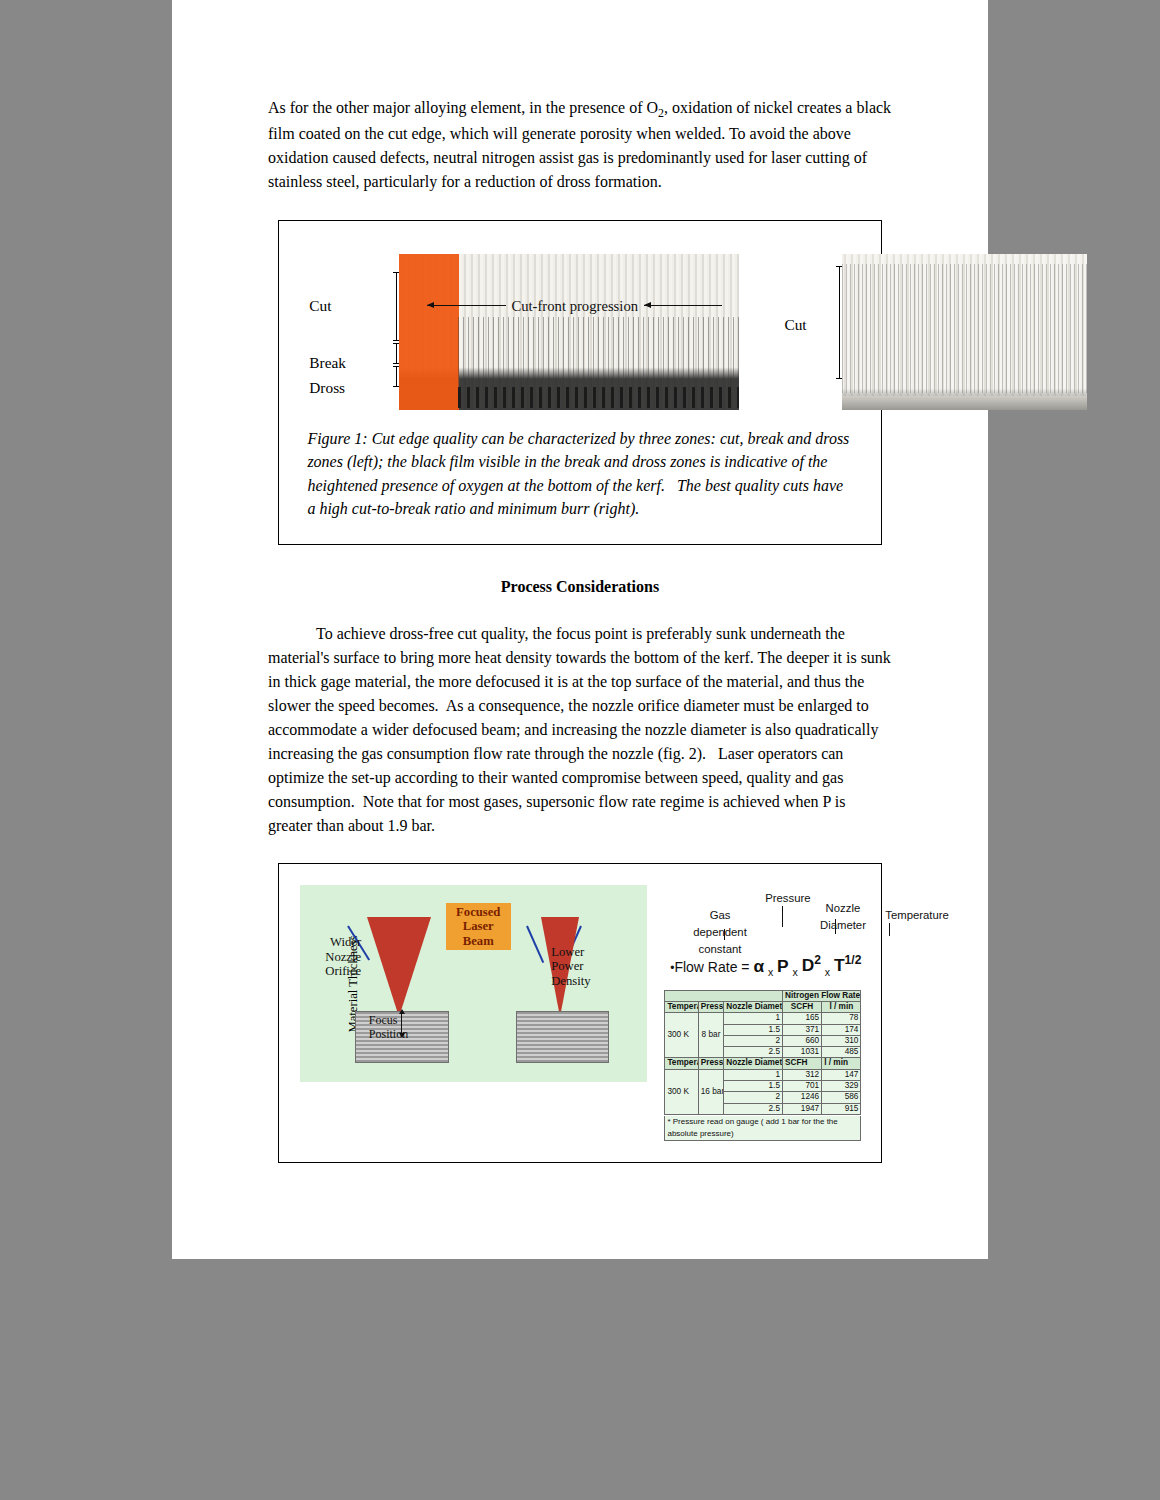As for the other major alloying element, in the presence of O2, oxidation of nickel creates a black film coated on the cut edge, which will generate porosity when welded. To avoid the above oxidation caused defects, neutral nitrogen assist gas is predominantly used for laser cutting of stainless steel, particularly for a reduction of dross formation.
Cut Break Dross
Cut-front progression
Cut
Figure 1: Cut edge quality can be characterized by three zones: cut, break and dross zones (left); the black film visible in the break and dross zones is indicative of the heightened presence of oxygen at the bottom of the kerf. The best quality cuts have a high cut-to-break ratio and minimum burr (right).
Process Considerations
To achieve dross-free cut quality, the focus point is preferably sunk underneath the material's surface to bring more heat density towards the bottom of the kerf. The deeper it is sunk in thick gage material, the more defocused it is at the top surface of the material, and thus the slower the speed becomes. As a consequence, the nozzle orifice diameter must be enlarged to accommodate a wider defocused beam; and increasing the nozzle diameter is also quadratically increasing the gas consumption flow rate through the nozzle (fig. 2). Laser operators can optimize the set-up according to their wanted compromise between speed, quality and gas consumption. Note that for most gases, supersonic flow rate regime is achieved when P is greater than about 1.9 bar.
Material Thickness
Wider
Nozzle
Orifice Focused
Laser
Beam Lower
Power
Density Focus
Position
Gas
dependent
constant Pressure Nozzle
Diameter Temperature
•Flow Rate = α x P x D2 x T1/2
| | Nitrogen Flow Rate |
| --- | --- |
| Temperature | Pressure* | Nozzle Diameter (mm) | SCFH | l / min |
| 300 K | 8 bar | 1 | 165 | 78 |
| 1.5 | 371 | 174 |
| 2 | 660 | 310 |
| 2.5 | 1031 | 485 |
| Temperature | Pressure* | Nozzle Diameter (mm) | SCFH | l / min |
| 300 K | 16 bar | 1 | 312 | 147 |
| 1.5 | 701 | 329 |
| 2 | 1246 | 586 |
| 2.5 | 1947 | 915 |
* Pressure read on gauge ( add 1 bar for the the absolute pressure)